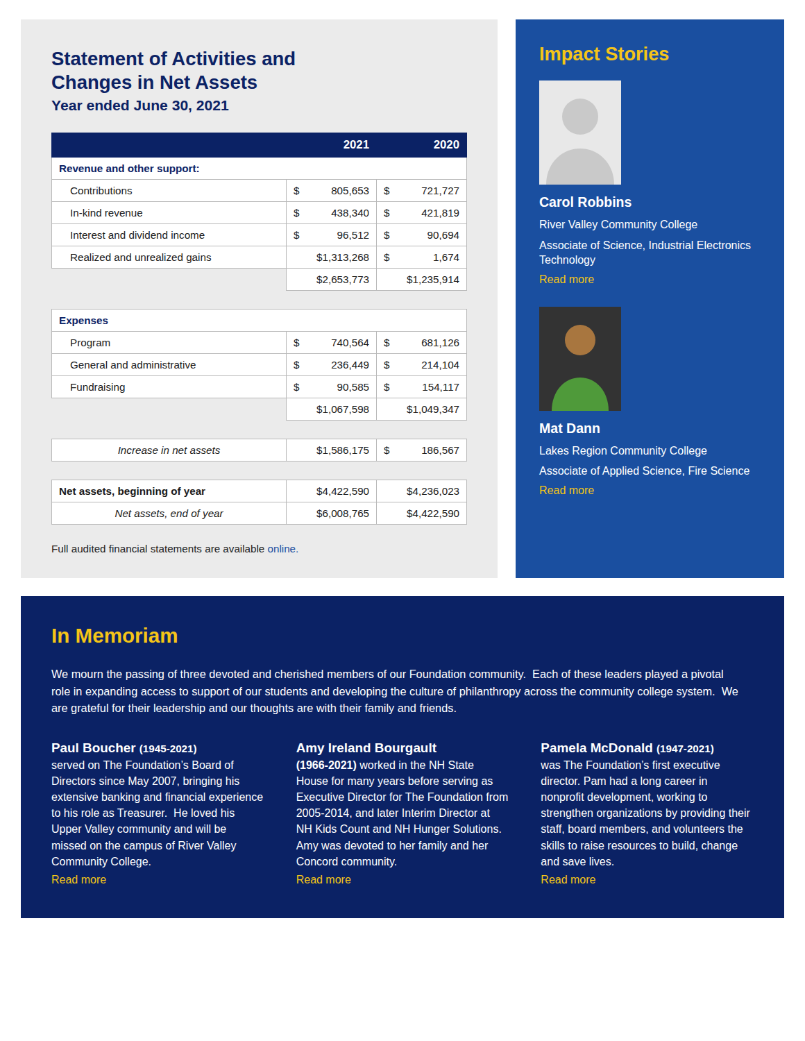Statement of Activities and
Changes in Net Assets Year ended June 30, 2021
| | 2021 | 2020 |
| --- | --- | --- |
| Revenue and other support: |
| Contributions | $ 805,653 | $ 721,727 |
| In-kind revenue | $ 438,340 | $ 421,819 |
| Interest and dividend income | $ 96,512 | $ 90,694 |
| Realized and unrealized gains | $1,313,268 | $ 1,674 |
| | $2,653,773 | $1,235,914 |
| Expenses |
| Program | $ 740,564 | $ 681,126 |
| General and administrative | $ 236,449 | $ 214,104 |
| Fundraising | $ 90,585 | $ 154,117 |
| | $1,067,598 | $1,049,347 |
| Increase in net assets | $1,586,175 | $ 186,567 |
| Net assets, beginning of year | $4,422,590 | $4,236,023 |
| Net assets, end of year | $6,008,765 | $4,422,590 |
Full audited financial statements are available online.
Impact Stories
Carol Robbins
River Valley Community College
Associate of Science, Industrial Electronics Technology
Read more
Mat Dann
Lakes Region Community College
Associate of Applied Science, Fire Science
Read more
In Memoriam
We mourn the passing of three devoted and cherished members of our Foundation community. Each of these leaders played a pivotal role in expanding access to support of our students and developing the culture of philanthropy across the community college system. We are grateful for their leadership and our thoughts are with their family and friends.
Paul Boucher (1945-2021)
served on The Foundation’s Board of Directors since May 2007, bringing his extensive banking and financial experience to his role as Treasurer. He loved his Upper Valley community and will be missed on the campus of River Valley Community College.
Read more
Amy Ireland Bourgault
(1966-2021) worked in the NH State House for many years before serving as Executive Director for The Foundation from 2005-2014, and later Interim Director at NH Kids Count and NH Hunger Solutions. Amy was devoted to her family and her Concord community.
Read more
Pamela McDonald (1947-2021)
was The Foundation’s first executive director. Pam had a long career in nonprofit development, working to strengthen organizations by providing their staff, board members, and volunteers the skills to raise resources to build, change and save lives.
Read more